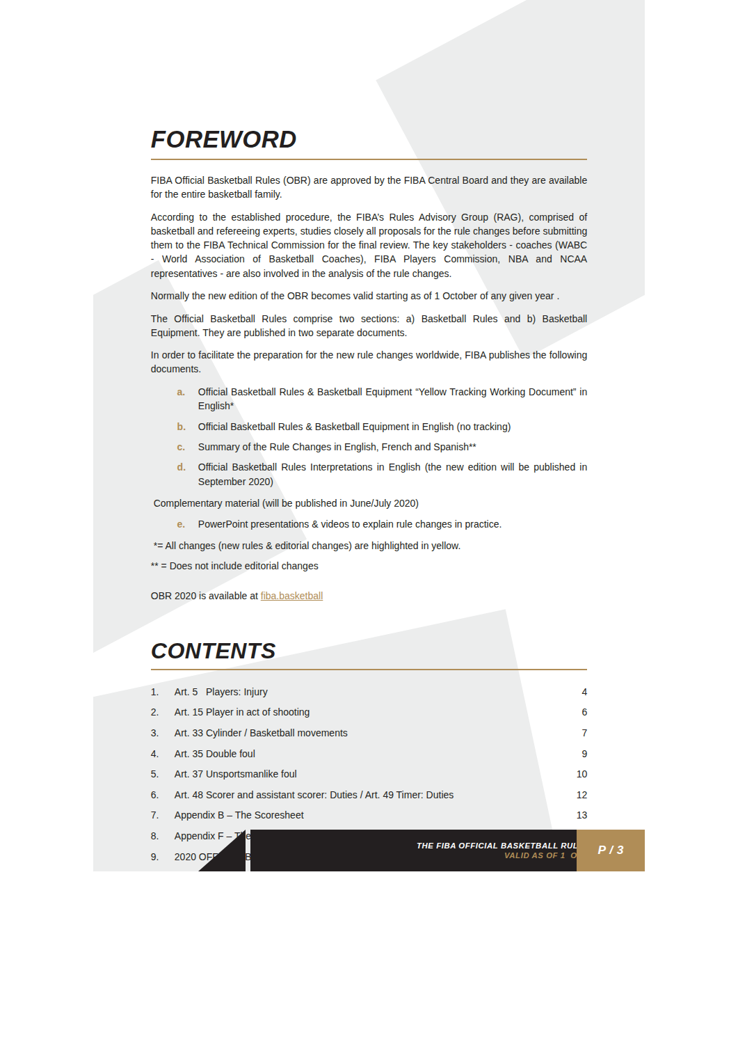Foreword
FIBA Official Basketball Rules (OBR) are approved by the FIBA Central Board and they are available for the entire basketball family.
According to the established procedure, the FIBA’s Rules Advisory Group (RAG), comprised of basketball and refereeing experts, studies closely all proposals for the rule changes before submitting them to the FIBA Technical Commission for the final review. The key stakeholders - coaches (WABC - World Association of Basketball Coaches), FIBA Players Commission, NBA and NCAA representatives - are also involved in the analysis of the rule changes.
Normally the new edition of the OBR becomes valid starting as of 1 October of any given year .
The Official Basketball Rules comprise two sections: a) Basketball Rules and b) Basketball Equipment. They are published in two separate documents.
In order to facilitate the preparation for the new rule changes worldwide, FIBA publishes the following documents.
a. Official Basketball Rules & Basketball Equipment “Yellow Tracking Working Document” in English*
b. Official Basketball Rules & Basketball Equipment in English (no tracking)
c. Summary of the Rule Changes in English, French and Spanish**
d. Official Basketball Rules Interpretations in English (the new edition will be published in September 2020)
Complementary material (will be published in June/July 2020)
e. PowerPoint presentations & videos to explain rule changes in practice.
*= All changes (new rules & editorial changes) are highlighted in yellow.
** = Does not include editorial changes
OBR 2020 is available at fiba.basketball
Contents
1.
Art. 5 Players: Injury
4
2.
Art. 15 Player in act of shooting
6
3.
Art. 33 Cylinder / Basketball movements
7
4.
Art. 35 Double foul
9
5.
Art. 37 Unsportsmanlike foul
10
6.
Art. 48 Scorer and assistant scorer: Duties / Art. 49 Timer: Duties
12
7.
Appendix B – The Scoresheet
13
8.
Appendix F – The Instant Replay System (IRS)
14
9.
2020 OFFICIAL BASKETBALL RULES – BASKETBALL EQUIPMENT
16
The FIBA Official Basketball Rules Changes
Valid as of 1 October 2020
P / 3